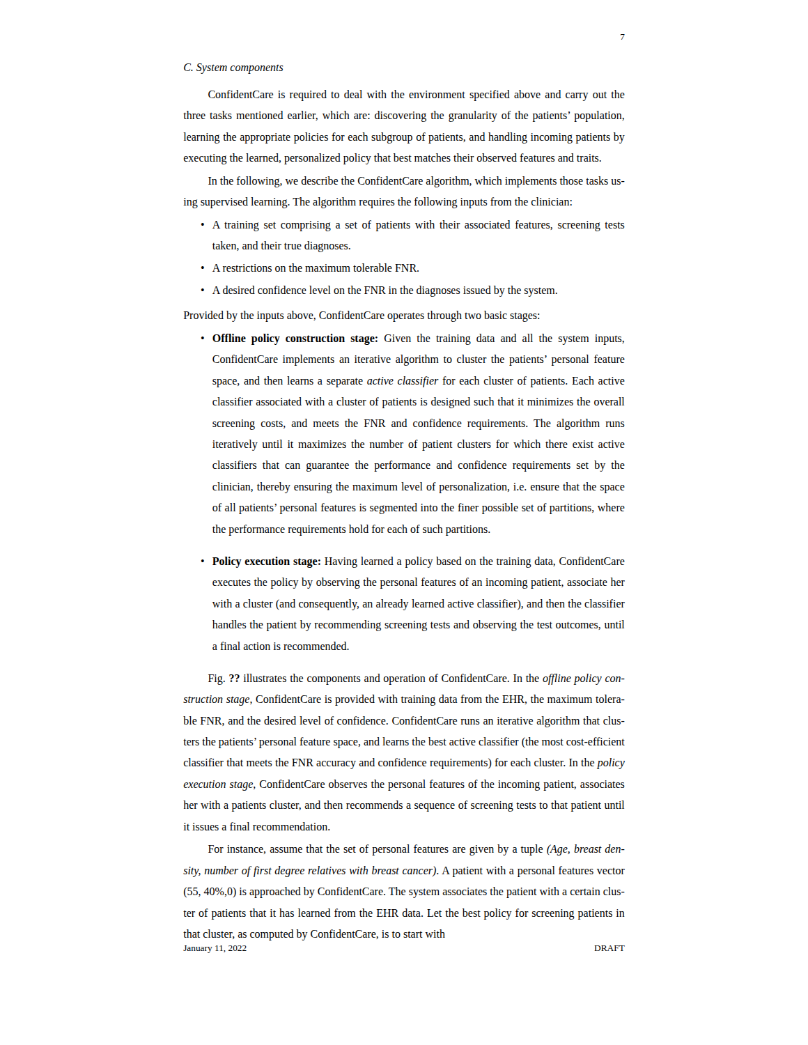7
C. System components
ConfidentCare is required to deal with the environment specified above and carry out the three tasks mentioned earlier, which are: discovering the granularity of the patients’ population, learning the appropriate policies for each subgroup of patients, and handling incoming patients by executing the learned, personalized policy that best matches their observed features and traits.
In the following, we describe the ConfidentCare algorithm, which implements those tasks using supervised learning. The algorithm requires the following inputs from the clinician:
A training set comprising a set of patients with their associated features, screening tests taken, and their true diagnoses.
A restrictions on the maximum tolerable FNR.
A desired confidence level on the FNR in the diagnoses issued by the system.
Provided by the inputs above, ConfidentCare operates through two basic stages:
Offline policy construction stage: Given the training data and all the system inputs, ConfidentCare implements an iterative algorithm to cluster the patients’ personal feature space, and then learns a separate active classifier for each cluster of patients. Each active classifier associated with a cluster of patients is designed such that it minimizes the overall screening costs, and meets the FNR and confidence requirements. The algorithm runs iteratively until it maximizes the number of patient clusters for which there exist active classifiers that can guarantee the performance and confidence requirements set by the clinician, thereby ensuring the maximum level of personalization, i.e. ensure that the space of all patients’ personal features is segmented into the finer possible set of partitions, where the performance requirements hold for each of such partitions.
Policy execution stage: Having learned a policy based on the training data, ConfidentCare executes the policy by observing the personal features of an incoming patient, associate her with a cluster (and consequently, an already learned active classifier), and then the classifier handles the patient by recommending screening tests and observing the test outcomes, until a final action is recommended.
Fig. ?? illustrates the components and operation of ConfidentCare. In the offline policy construction stage, ConfidentCare is provided with training data from the EHR, the maximum tolerable FNR, and the desired level of confidence. ConfidentCare runs an iterative algorithm that clusters the patients’ personal feature space, and learns the best active classifier (the most cost-efficient classifier that meets the FNR accuracy and confidence requirements) for each cluster. In the policy execution stage, ConfidentCare observes the personal features of the incoming patient, associates her with a patients cluster, and then recommends a sequence of screening tests to that patient until it issues a final recommendation.
For instance, assume that the set of personal features are given by a tuple (Age, breast density, number of first degree relatives with breast cancer). A patient with a personal features vector (55, 40%,0) is approached by ConfidentCare. The system associates the patient with a certain cluster of patients that it has learned from the EHR data. Let the best policy for screening patients in that cluster, as computed by ConfidentCare, is to start with
January 11, 2022 DRAFT